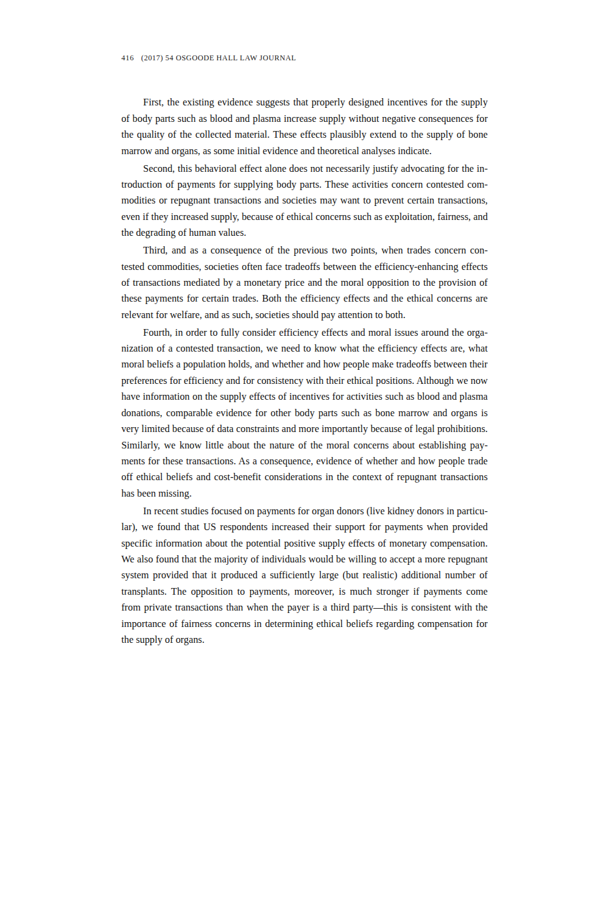416 (2017) 54 OSGOODE HALL LAW JOURNAL
First, the existing evidence suggests that properly designed incentives for the supply of body parts such as blood and plasma increase supply without negative consequences for the quality of the collected material. These effects plausibly extend to the supply of bone marrow and organs, as some initial evidence and theoretical analyses indicate.
Second, this behavioral effect alone does not necessarily justify advocating for the introduction of payments for supplying body parts. These activities concern contested commodities or repugnant transactions and societies may want to prevent certain transactions, even if they increased supply, because of ethical concerns such as exploitation, fairness, and the degrading of human values.
Third, and as a consequence of the previous two points, when trades concern contested commodities, societies often face tradeoffs between the efficiency-enhancing effects of transactions mediated by a monetary price and the moral opposition to the provision of these payments for certain trades. Both the efficiency effects and the ethical concerns are relevant for welfare, and as such, societies should pay attention to both.
Fourth, in order to fully consider efficiency effects and moral issues around the organization of a contested transaction, we need to know what the efficiency effects are, what moral beliefs a population holds, and whether and how people make tradeoffs between their preferences for efficiency and for consistency with their ethical positions. Although we now have information on the supply effects of incentives for activities such as blood and plasma donations, comparable evidence for other body parts such as bone marrow and organs is very limited because of data constraints and more importantly because of legal prohibitions. Similarly, we know little about the nature of the moral concerns about establishing payments for these transactions. As a consequence, evidence of whether and how people trade off ethical beliefs and cost-benefit considerations in the context of repugnant transactions has been missing.
In recent studies focused on payments for organ donors (live kidney donors in particular), we found that US respondents increased their support for payments when provided specific information about the potential positive supply effects of monetary compensation. We also found that the majority of individuals would be willing to accept a more repugnant system provided that it produced a sufficiently large (but realistic) additional number of transplants. The opposition to payments, moreover, is much stronger if payments come from private transactions than when the payer is a third party—this is consistent with the importance of fairness concerns in determining ethical beliefs regarding compensation for the supply of organs.